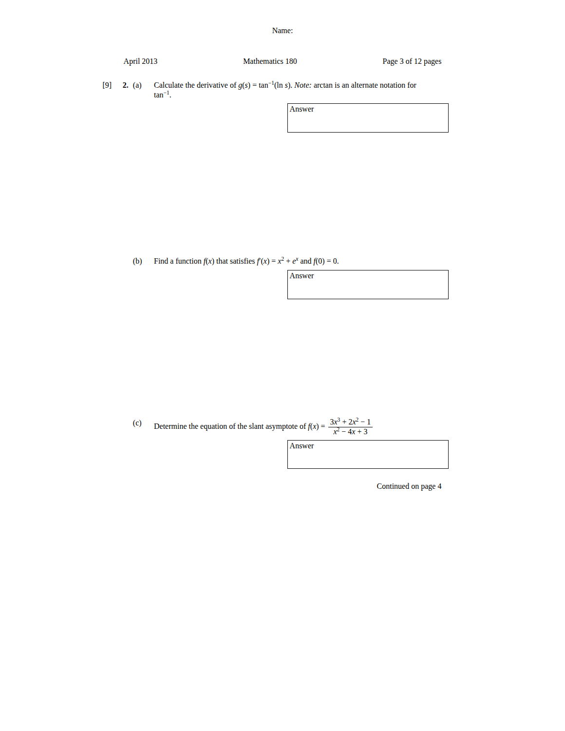Name:
April 2013
Mathematics 180
Page 3 of 12 pages
[9] 2.
(a) Calculate the derivative of g(s) = tan−1(ln s). Note: arctan is an alternate notation for
tan−1.
Answer
(b) Find a function f(x) that satisfies f′(x) = x2 + ex and f(0) = 0.
Answer
(c) Determine the equation of the slant asymptote of f(x) = 3x3 + 2x2 − 1 x2 − 4x + 3
Answer
Continued on page 4